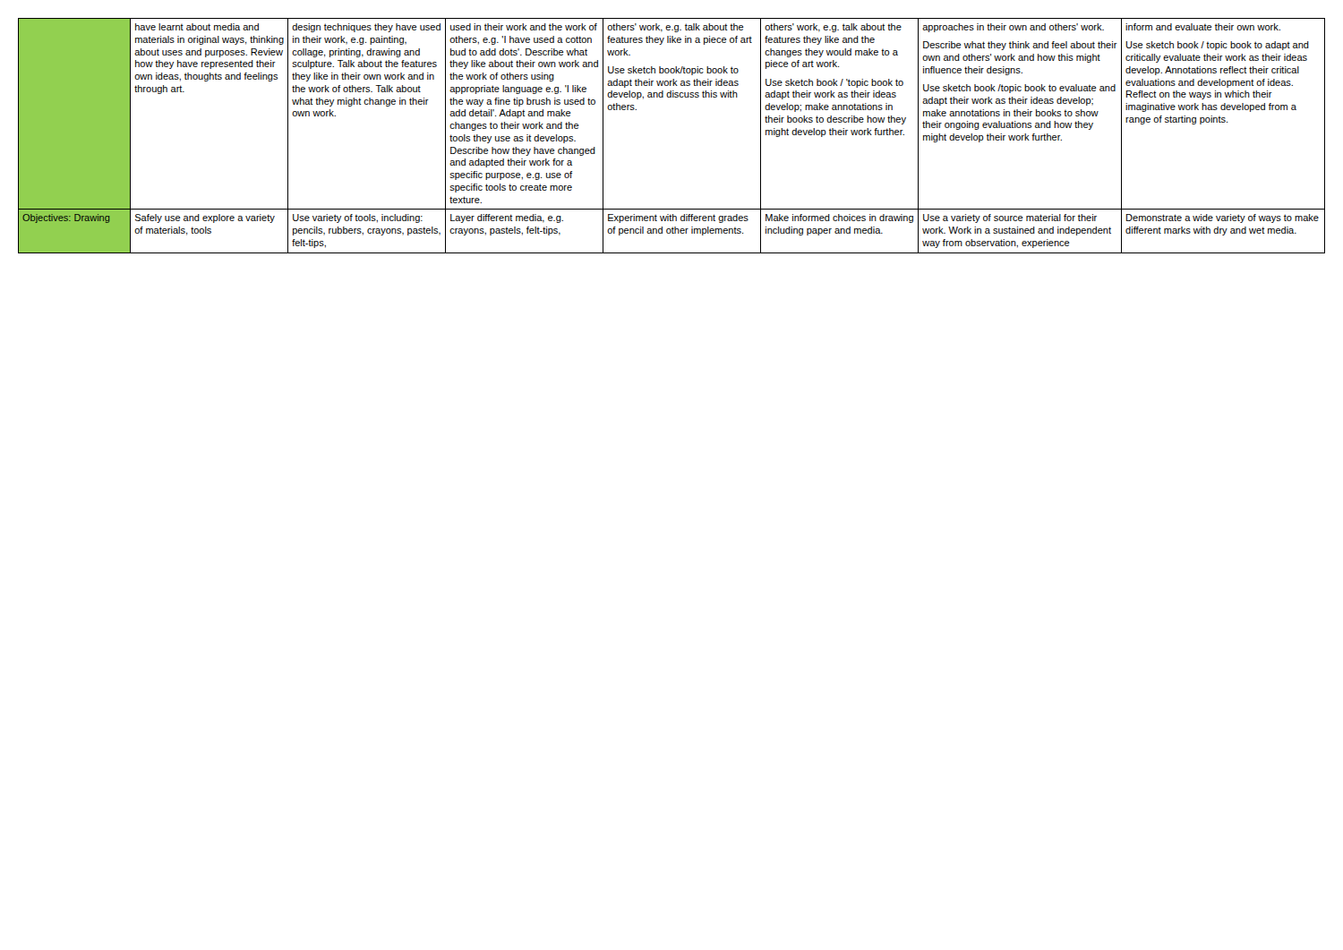| | have learnt about media and materials in original ways, thinking about uses and purposes. Review how they have represented their own ideas, thoughts and feelings through art. | design techniques they have used in their work, e.g. painting, collage, printing, drawing and sculpture. Talk about the features they like in their own work and in the work of others. Talk about what they might change in their own work. | used in their work and the work of others, e.g. 'I have used a cotton bud to add dots'. Describe what they like about their own work and the work of others using appropriate language e.g. 'I like the way a fine tip brush is used to add detail'. Adapt and make changes to their work and the tools they use as it develops. Describe how they have changed and adapted their work for a specific purpose, e.g. use of specific tools to create more texture. | others' work, e.g. talk about the features they like in a piece of art work. Use sketch book/topic book to adapt their work as their ideas develop, and discuss this with others. | others' work, e.g. talk about the features they like and the changes they would make to a piece of art work. Use sketch book / 'topic book to adapt their work as their ideas develop; make annotations in their books to describe how they might develop their work further. | approaches in their own and others' work. Describe what they think and feel about their own and others' work and how this might influence their designs. Use sketch book /topic book to evaluate and adapt their work as their ideas develop; make annotations in their books to show their ongoing evaluations and how they might develop their work further. | inform and evaluate their own work. Use sketch book / topic book to adapt and critically evaluate their work as their ideas develop. Annotations reflect their critical evaluations and development of ideas. Reflect on the ways in which their imaginative work has developed from a range of starting points. |
| Objectives: Drawing | Safely use and explore a variety of materials, tools | Use variety of tools, including: pencils, rubbers, crayons, pastels, felt-tips, | Layer different media, e.g. crayons, pastels, felt-tips, | Experiment with different grades of pencil and other implements. | Make informed choices in drawing including paper and media. | Use a variety of source material for their work. Work in a sustained and independent way from observation, experience | Demonstrate a wide variety of ways to make different marks with dry and wet media. |